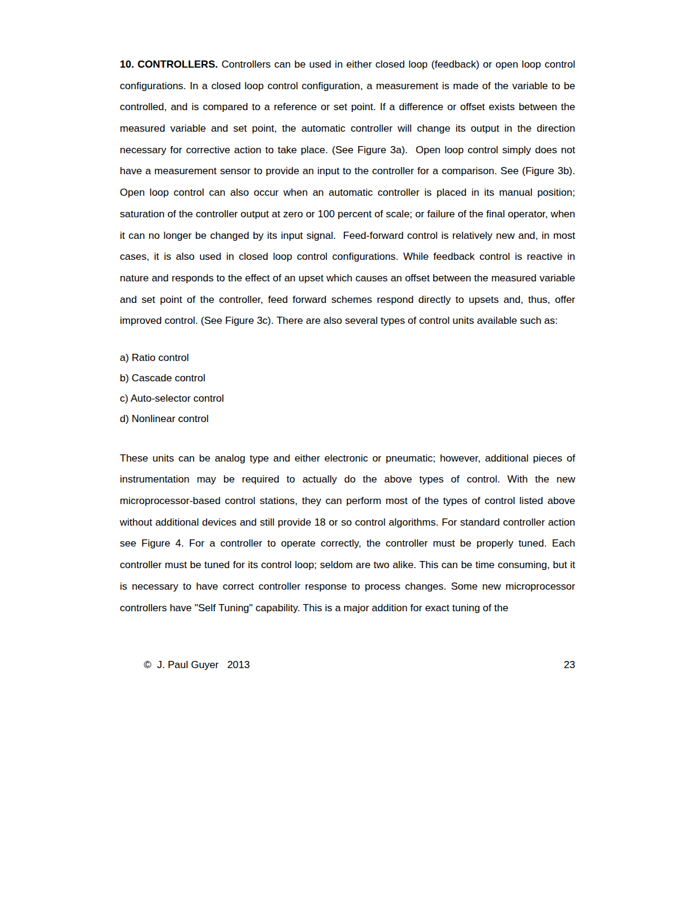10. CONTROLLERS. Controllers can be used in either closed loop (feedback) or open loop control configurations. In a closed loop control configuration, a measurement is made of the variable to be controlled, and is compared to a reference or set point. If a difference or offset exists between the measured variable and set point, the automatic controller will change its output in the direction necessary for corrective action to take place. (See Figure 3a). Open loop control simply does not have a measurement sensor to provide an input to the controller for a comparison. See (Figure 3b). Open loop control can also occur when an automatic controller is placed in its manual position; saturation of the controller output at zero or 100 percent of scale; or failure of the final operator, when it can no longer be changed by its input signal. Feed-forward control is relatively new and, in most cases, it is also used in closed loop control configurations. While feedback control is reactive in nature and responds to the effect of an upset which causes an offset between the measured variable and set point of the controller, feed forward schemes respond directly to upsets and, thus, offer improved control. (See Figure 3c). There are also several types of control units available such as:
a) Ratio control
b) Cascade control
c) Auto-selector control
d) Nonlinear control
These units can be analog type and either electronic or pneumatic; however, additional pieces of instrumentation may be required to actually do the above types of control. With the new microprocessor-based control stations, they can perform most of the types of control listed above without additional devices and still provide 18 or so control algorithms. For standard controller action see Figure 4. For a controller to operate correctly, the controller must be properly tuned. Each controller must be tuned for its control loop; seldom are two alike. This can be time consuming, but it is necessary to have correct controller response to process changes. Some new microprocessor controllers have "Self Tuning" capability. This is a major addition for exact tuning of the
© J. Paul Guyer 2013
23